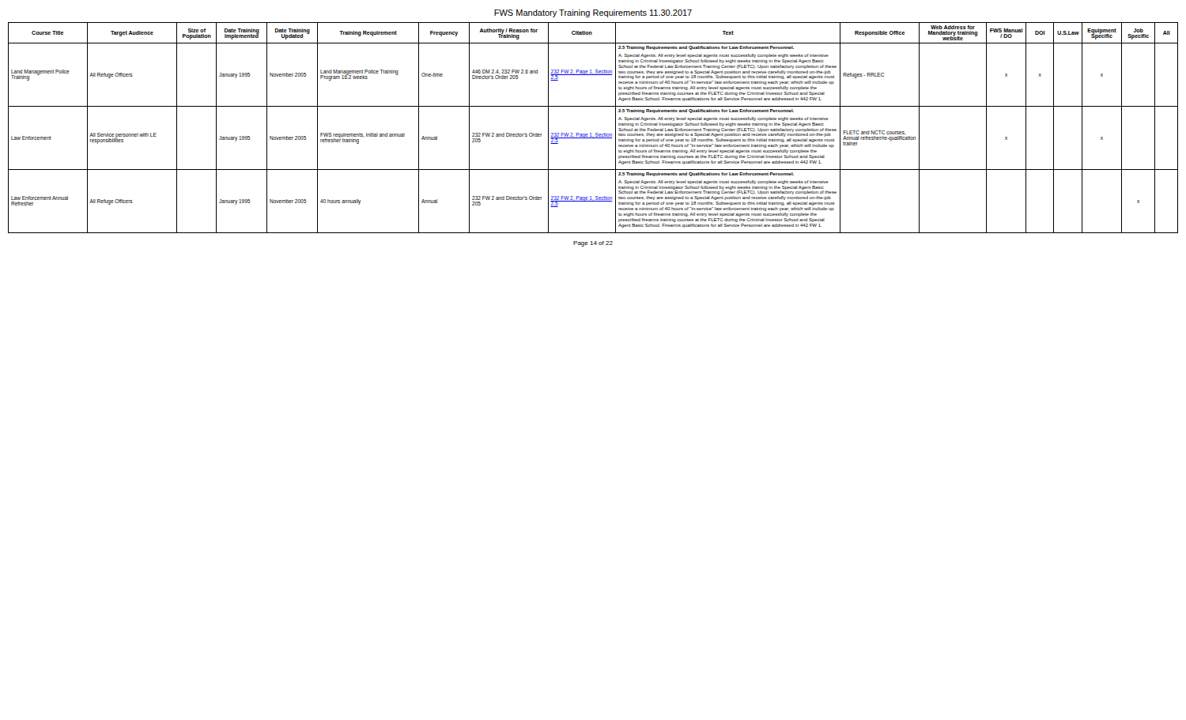FWS Mandatory Training Requirements 11.30.2017
| Course Title | Target Audience | Size of Population | Date Training Implemented | Date Training Updated | Training Requirement | Frequency | Authority / Reason for Training | Citation | Text | Responsible Office | Web Address for Mandatory training website | FWS Manual / DO | DOI | U.S.Law | Equipment Specific | Job Specific | All |
| --- | --- | --- | --- | --- | --- | --- | --- | --- | --- | --- | --- | --- | --- | --- | --- | --- | --- |
| Land Management Police Training | All Refuge Officers | | January 1995 | November 2005 | Land Management Police Training Program 16.2 weeks | One-time | 446 DM 2.4, 232 FW 2.6 and Director's Order 205 | 232 FW 2, Page 1, Section 2.5 | 2.5 Training Requirements and Qualifications for Law Enforcement Personnel. A. Special Agents. All entry level special agents must successfully complete eight weeks of intensive training in Criminal Investigator School followed by eight weeks training in the Special Agent Basic School at the Federal Law Enforcement Training Center (FLETC). Upon satisfactory completion of these two courses, they are assigned to a Special Agent position and receive carefully monitored on-the-job training for a period of one year to 18 months. Subsequent to this initial training, all special agents must receive a minimum of 40 hours of "in-service" law enforcement training each year, which will include up to eight hours of firearms training. All entry level special agents must successfully complete the prescribed firearms training courses at the FLETC during the Criminal Investor School and Special Agent Basic School. Firearms qualifications for all Service Personnel are addressed in 442 FW 1. | Refuges - RRLEC | | x | x | | x | | |
| Law Enforcement | All Service personnel with LE responsibilities | | January 1995 | November 2005 | FWS requirements, initial and annual refresher training | Annual | 232 FW 2 and Director's Order 205 | 232 FW 2, Page 1, Section 2.5 | 2.5 Training Requirements and Qualifications for Law Enforcement Personnel. A. Special Agents. All entry level special agents must successfully complete eight weeks of intensive training in Criminal Investigator School followed by eight weeks training in the Special Agent Basic School at the Federal Law Enforcement Training Center (FLETC). Upon satisfactory completion of these two courses, they are assigned to a Special Agent position and receive carefully monitored on-the-job training for a period of one year to 18 months. Subsequent to this initial training, all special agents must receive a minimum of 40 hours of "in-service" law enforcement training each year, which will include up to eight hours of firearms training. All entry level special agents must successfully complete the prescribed firearms training courses at the FLETC during the Criminal Investor School and Special Agent Basic School. Firearms qualifications for all Service Personnel are addressed in 442 FW 1. | FLETC and NCTC courses, Annual refresher/re-qualification trainer | | x | | | x | | |
| Law Enforcement Annual Refresher | All Refuge Officers | | January 1995 | November 2005 | 40 hours annually | Annual | 232 FW 2 and Director's Order 205 | 232 FW 2, Page 1, Section 2.5 | 2.5 Training Requirements and Qualifications for Law Enforcement Personnel. A. Special Agents. All entry level special agents must successfully complete eight weeks of intensive training in Criminal Investigator School followed by eight weeks training in the Special Agent Basic School at the Federal Law Enforcement Training Center (FLETC). Upon satisfactory completion of these two courses, they are assigned to a Special Agent position and receive carefully monitored on-the-job training for a period of one year to 18 months. Subsequent to this initial training, all special agents must receive a minimum of 40 hours of "in-service" law enforcement training each year, which will include up to eight hours of firearms training. All entry level special agents must successfully complete the prescribed firearms training courses at the FLETC during the Criminal Investor School and Special Agent Basic School. Firearms qualifications for all Service Personnel are addressed in 442 FW 1. | | | | | | | x | |
Page 14 of 22